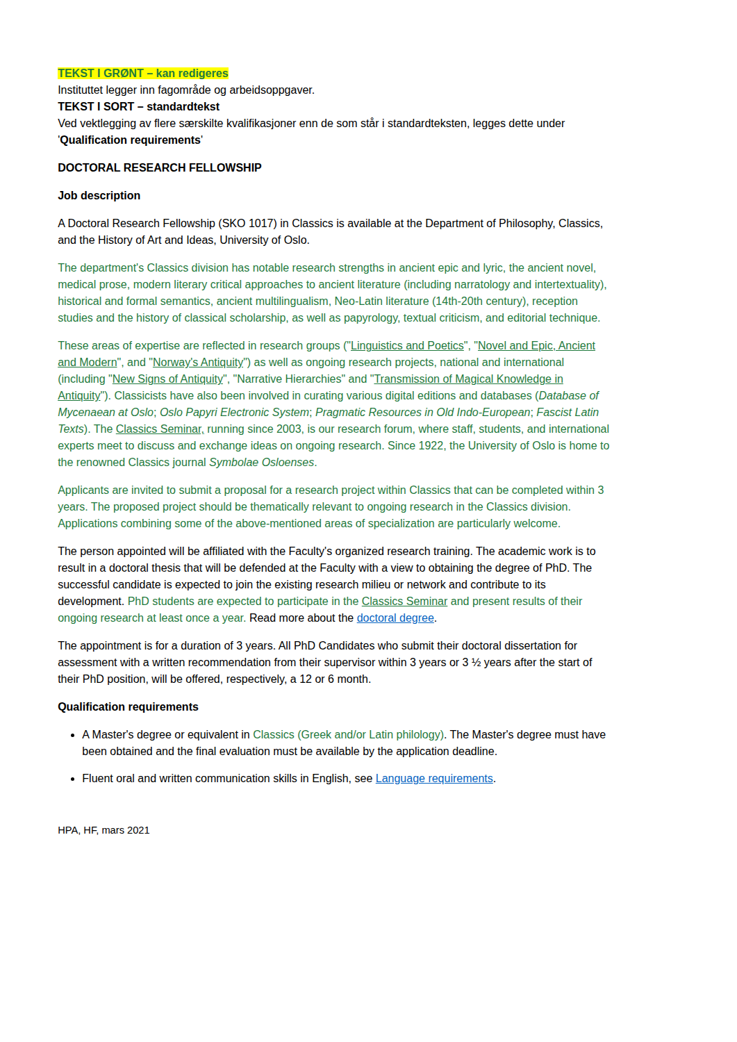TEKST I GRØNT – kan redigeres
Instituttet legger inn fagområde og arbeidsoppgaver.
TEKST I SORT – standardtekst
Ved vektlegging av flere særskilte kvalifikasjoner enn de som står i standardteksten, legges dette under 'Qualification requirements'
DOCTORAL RESEARCH FELLOWSHIP
Job description
A Doctoral Research Fellowship (SKO 1017) in Classics is available at the Department of Philosophy, Classics, and the History of Art and Ideas, University of Oslo.
The department's Classics division has notable research strengths in ancient epic and lyric, the ancient novel, medical prose, modern literary critical approaches to ancient literature (including narratology and intertextuality), historical and formal semantics, ancient multilingualism, Neo-Latin literature (14th-20th century), reception studies and the history of classical scholarship, as well as papyrology, textual criticism, and editorial technique.
These areas of expertise are reflected in research groups ("Linguistics and Poetics", "Novel and Epic, Ancient and Modern", and "Norway's Antiquity") as well as ongoing research projects, national and international (including "New Signs of Antiquity", "Narrative Hierarchies" and "Transmission of Magical Knowledge in Antiquity"). Classicists have also been involved in curating various digital editions and databases (Database of Mycenaean at Oslo; Oslo Papyri Electronic System; Pragmatic Resources in Old Indo-European; Fascist Latin Texts). The Classics Seminar, running since 2003, is our research forum, where staff, students, and international experts meet to discuss and exchange ideas on ongoing research. Since 1922, the University of Oslo is home to the renowned Classics journal Symbolae Osloenses.
Applicants are invited to submit a proposal for a research project within Classics that can be completed within 3 years. The proposed project should be thematically relevant to ongoing research in the Classics division. Applications combining some of the above-mentioned areas of specialization are particularly welcome.
The person appointed will be affiliated with the Faculty's organized research training. The academic work is to result in a doctoral thesis that will be defended at the Faculty with a view to obtaining the degree of PhD. The successful candidate is expected to join the existing research milieu or network and contribute to its development. PhD students are expected to participate in the Classics Seminar and present results of their ongoing research at least once a year. Read more about the doctoral degree.
The appointment is for a duration of 3 years. All PhD Candidates who submit their doctoral dissertation for assessment with a written recommendation from their supervisor within 3 years or 3 ½ years after the start of their PhD position, will be offered, respectively, a 12 or 6 month.
Qualification requirements
A Master's degree or equivalent in Classics (Greek and/or Latin philology). The Master's degree must have been obtained and the final evaluation must be available by the application deadline.
Fluent oral and written communication skills in English, see Language requirements.
HPA, HF, mars 2021